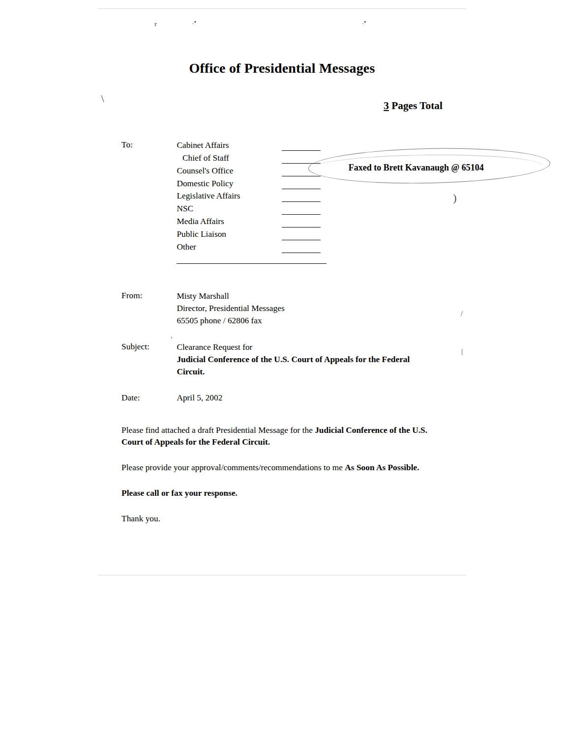r .• .• \ ) / |
Office of Presidential Messages
3 Pages Total
To:
Cabinet Affairs
Chief of Staff
Counsel's Office
Domestic Policy
Legislative Affairs
NSC
Media Affairs
Public Liaison
Other
Faxed to Brett Kavanaugh @ 65104
From:
Misty Marshall
Director, Presidential Messages
65505 phone / 62806 fax
Subject:'
Clearance Request for
Judicial Conference of the U.S. Court of Appeals for the Federal
Circuit.
Date:
April 5, 2002
Please find attached a draft Presidential Message for the Judicial Conference of the U.S. Court of Appeals for the Federal Circuit.
Please provide your approval/comments/recommendations to me As Soon As Possible.
Please call or fax your response.
Thank you.